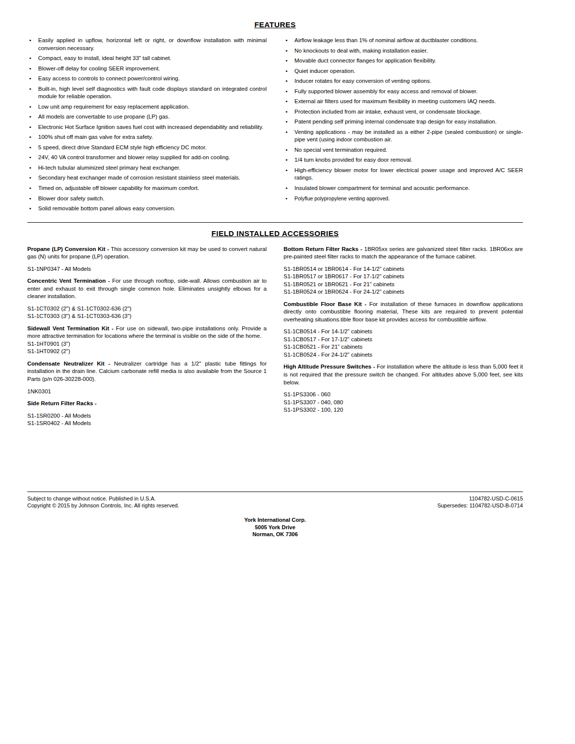FEATURES
Easily applied in upflow, horizontal left or right, or downflow installation with minimal conversion necessary.
Compact, easy to install, ideal height 33" tall cabinet.
Blower-off delay for cooling SEER improvement.
Easy access to controls to connect power/control wiring.
Built-in, high level self diagnostics with fault code displays standard on integrated control module for reliable operation.
Low unit amp requirement for easy replacement application.
All models are convertable to use propane (LP) gas.
Electronic Hot Surface Ignition saves fuel cost with increased dependability and reliability.
100% shut off main gas valve for extra safety.
5 speed, direct drive Standard ECM style high efficiency DC motor.
24V, 40 VA control transformer and blower relay supplied for add-on cooling.
Hi-tech tubular aluminized steel primary heat exchanger.
Secondary heat exchanger made of corrosion resistant stainless steel materials.
Timed on, adjustable off blower capability for maximum comfort.
Blower door safety switch.
Solid removable bottom panel allows easy conversion.
Airflow leakage less than 1% of nominal airflow at ductblaster conditions.
No knockouts to deal with, making installation easier.
Movable duct connector flanges for application flexibility.
Quiet inducer operation.
Inducer rotates for easy conversion of venting options.
Fully supported blower assembly for easy access and removal of blower.
External air filters used for maximum flexibility in meeting customers IAQ needs.
Protection included from air intake, exhaust vent, or condensate blockage.
Patent pending self priming internal condensate trap design for easy installation.
Venting applications - may be installed as a either 2-pipe (sealed combustion) or single-pipe vent (using indoor combustion air.
No special vent termination required.
1/4 turn knobs provided for easy door removal.
High-efficiency blower motor for lower electrical power usage and improved A/C SEER ratings.
Insulated blower compartment for terminal and acoustic performance.
Polyflue polypropylene venting approved.
FIELD INSTALLED ACCESSORIES
Propane (LP) Conversion Kit - This accessory conversion kit may be used to convert natural gas (N) units for propane (LP) operation.
S1-1NP0347 - All Models
Concentric Vent Termination - For use through rooftop, side-wall. Allows combustion air to enter and exhaust to exit through single common hole. Eliminates unsightly elbows for a cleaner installation.
S1-1CT0302 (2") & S1-1CT0302-636 (2")
S1-1CT0303 (3") & S1-1CT0303-636 (3")
Sidewall Vent Termination Kit - For use on sidewall, two-pipe installations only. Provide a more attractive termination for locations where the terminal is visible on the side of the home.
S1-1HT0901 (3")
S1-1HT0902 (2")
Condensate Neutralizer Kit - Neutralizer cartridge has a 1/2" plastic tube fittings for installation in the drain line. Calcium carbonate refill media is also available from the Source 1 Parts (p/n 026-30228-000).
1NK0301
Side Return Filter Racks -
S1-1SR0200 - All Models
S1-1SR0402 - All Models
Bottom Return Filter Racks - 1BR05xx series are galvanized steel filter racks. 1BR06xx are pre-painted steel filter racks to match the appearance of the furnace cabinet.
S1-1BR0514 or 1BR0614 - For 14-1/2” cabinets
S1-1BR0517 or 1BR0617 - For 17-1/2” cabinets
S1-1BR0521 or 1BR0621 - For 21” cabinets
S1-1BR0524 or 1BR0624 - For 24-1/2” cabinets
Combustible Floor Base Kit - For installation of these furnaces in downflow applications directly onto combustible flooring material, These kits are required to prevent potential overheating situations.tible floor base kit provides access for combustible airflow.
S1-1CB0514 - For 14-1/2” cabinets
S1-1CB0517 - For 17-1/2” cabinets
S1-1CB0521 - For 21” cabinets
S1-1CB0524 - For 24-1/2” cabinets
High Altitude Pressure Switches - For installation where the altitude is less than 5,000 feet it is not required that the pressure switch be changed. For altitudes above 5,000 feet, see kits below.
S1-1PS3306 - 060
S1-1PS3307 - 040, 080
S1-1PS3302 - 100, 120
Subject to change without notice. Published in U.S.A.
Copyright © 2015 by Johnson Controls, Inc. All rights reserved.
1104782-USD-C-0615
Supersedes: 1104782-USD-B-0714
York International Corp.
5005 York Drive
Norman, OK 7306